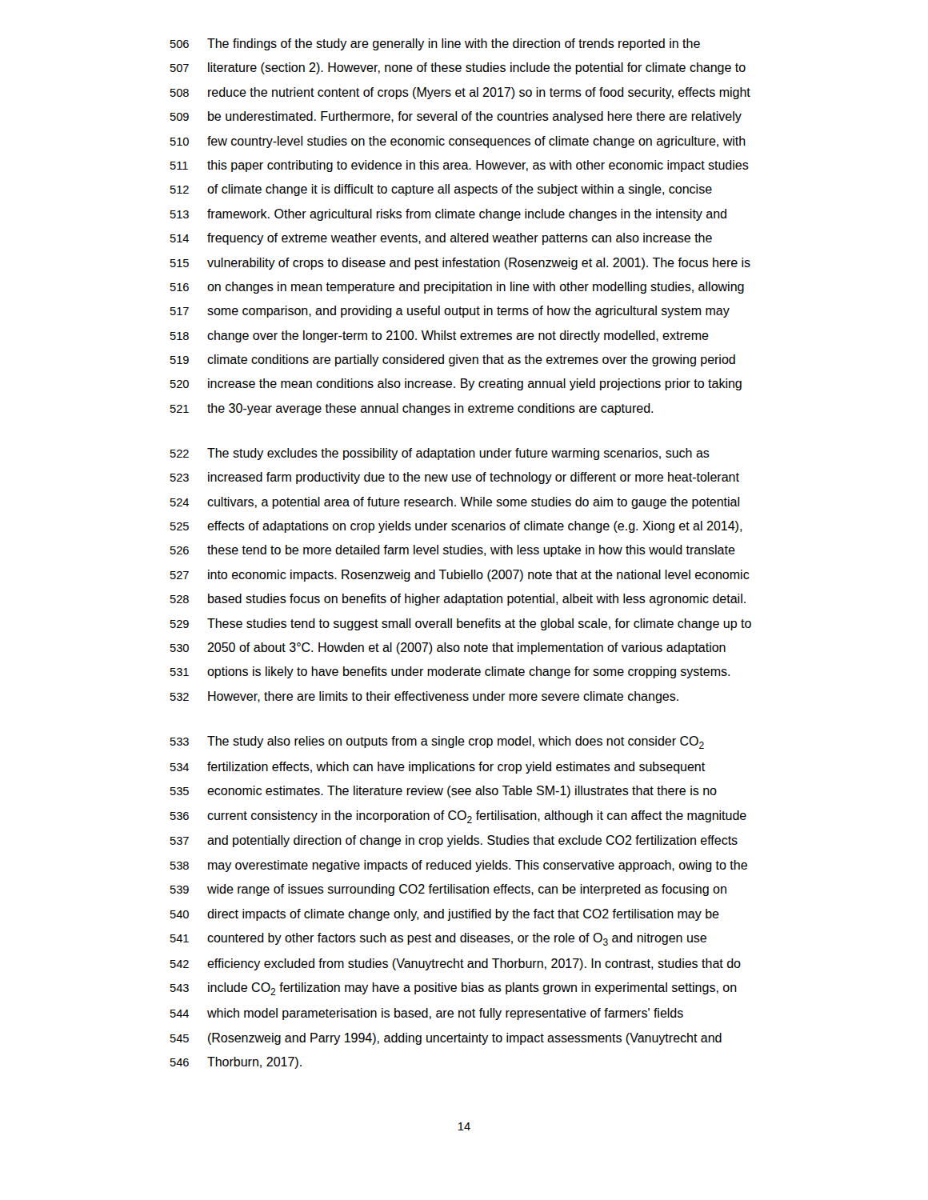506 The findings of the study are generally in line with the direction of trends reported in the 507 literature (section 2). However, none of these studies include the potential for climate change to 508 reduce the nutrient content of crops (Myers et al 2017) so in terms of food security, effects might 509 be underestimated. Furthermore, for several of the countries analysed here there are relatively 510 few country-level studies on the economic consequences of climate change on agriculture, with 511 this paper contributing to evidence in this area. However, as with other economic impact studies 512 of climate change it is difficult to capture all aspects of the subject within a single, concise 513 framework. Other agricultural risks from climate change include changes in the intensity and 514 frequency of extreme weather events, and altered weather patterns can also increase the 515 vulnerability of crops to disease and pest infestation (Rosenzweig et al. 2001). The focus here is 516 on changes in mean temperature and precipitation in line with other modelling studies, allowing 517 some comparison, and providing a useful output in terms of how the agricultural system may 518 change over the longer-term to 2100. Whilst extremes are not directly modelled, extreme 519 climate conditions are partially considered given that as the extremes over the growing period 520 increase the mean conditions also increase. By creating annual yield projections prior to taking 521 the 30-year average these annual changes in extreme conditions are captured.
522 The study excludes the possibility of adaptation under future warming scenarios, such as 523 increased farm productivity due to the new use of technology or different or more heat-tolerant 524 cultivars, a potential area of future research. While some studies do aim to gauge the potential 525 effects of adaptations on crop yields under scenarios of climate change (e.g. Xiong et al 2014), 526 these tend to be more detailed farm level studies, with less uptake in how this would translate 527 into economic impacts. Rosenzweig and Tubiello (2007) note that at the national level economic 528 based studies focus on benefits of higher adaptation potential, albeit with less agronomic detail. 529 These studies tend to suggest small overall benefits at the global scale, for climate change up to 5302050 of about 3°C. Howden et al (2007) also note that implementation of various adaptation 531 options is likely to have benefits under moderate climate change for some cropping systems. 532 However, there are limits to their effectiveness under more severe climate changes.
533 The study also relies on outputs from a single crop model, which does not consider CO2 534 fertilization effects, which can have implications for crop yield estimates and subsequent 535 economic estimates. The literature review (see also Table SM-1) illustrates that there is no 536 current consistency in the incorporation of CO2 fertilisation, although it can affect the magnitude 537 and potentially direction of change in crop yields. Studies that exclude CO2 fertilization effects 538 may overestimate negative impacts of reduced yields. This conservative approach, owing to the 539 wide range of issues surrounding CO2 fertilisation effects, can be interpreted as focusing on 540 direct impacts of climate change only, and justified by the fact that CO2 fertilisation may be 541 countered by other factors such as pest and diseases, or the role of O3 and nitrogen use 542 efficiency excluded from studies (Vanuytrecht and Thorburn, 2017). In contrast, studies that do 543 include CO2 fertilization may have a positive bias as plants grown in experimental settings, on 544 which model parameterisation is based, are not fully representative of farmers' fields 545(Rosenzweig and Parry 1994), adding uncertainty to impact assessments (Vanuytrecht and 546 Thorburn, 2017).
14